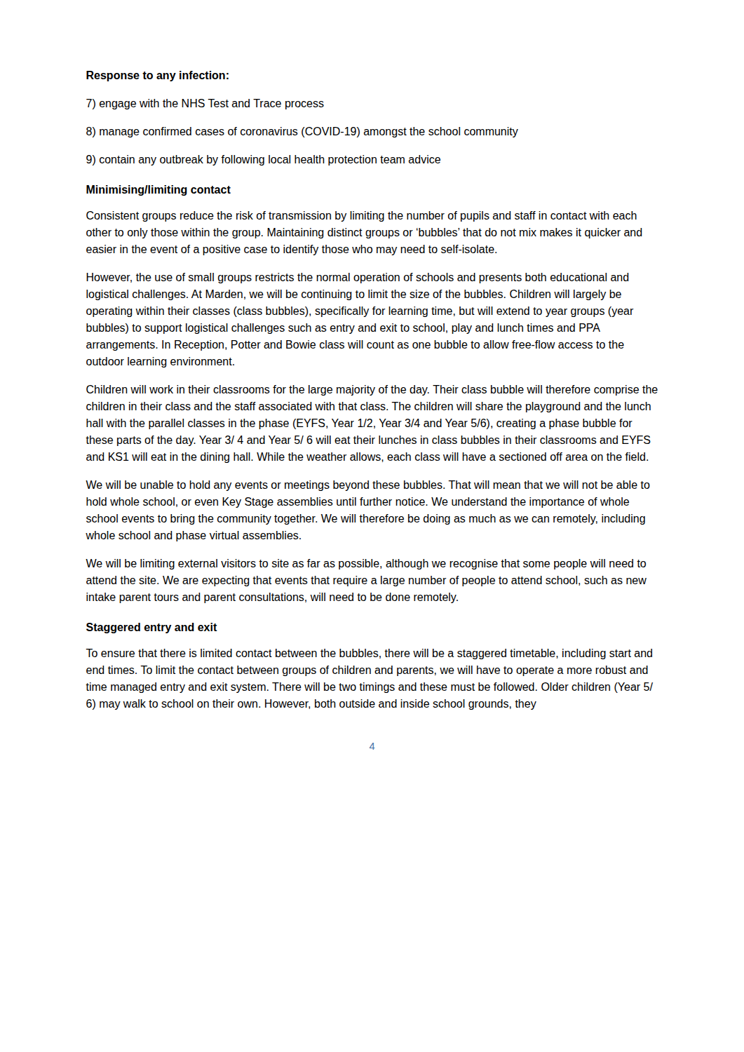Response to any infection:
7) engage with the NHS Test and Trace process
8) manage confirmed cases of coronavirus (COVID-19) amongst the school community
9) contain any outbreak by following local health protection team advice
Minimising/limiting contact
Consistent groups reduce the risk of transmission by limiting the number of pupils and staff in contact with each other to only those within the group. Maintaining distinct groups or ‘bubbles’ that do not mix makes it quicker and easier in the event of a positive case to identify those who may need to self-isolate.
However, the use of small groups restricts the normal operation of schools and presents both educational and logistical challenges. At Marden, we will be continuing to limit the size of the bubbles. Children will largely be operating within their classes (class bubbles), specifically for learning time, but will extend to year groups (year bubbles) to support logistical challenges such as entry and exit to school, play and lunch times and PPA arrangements. In Reception, Potter and Bowie class will count as one bubble to allow free-flow access to the outdoor learning environment.
Children will work in their classrooms for the large majority of the day. Their class bubble will therefore comprise the children in their class and the staff associated with that class. The children will share the playground and the lunch hall with the parallel classes in the phase (EYFS, Year 1/2, Year 3/4 and Year 5/6), creating a phase bubble for these parts of the day. Year 3/ 4 and Year 5/ 6 will eat their lunches in class bubbles in their classrooms and EYFS and KS1 will eat in the dining hall. While the weather allows, each class will have a sectioned off area on the field.
We will be unable to hold any events or meetings beyond these bubbles. That will mean that we will not be able to hold whole school, or even Key Stage assemblies until further notice. We understand the importance of whole school events to bring the community together. We will therefore be doing as much as we can remotely, including whole school and phase virtual assemblies.
We will be limiting external visitors to site as far as possible, although we recognise that some people will need to attend the site. We are expecting that events that require a large number of people to attend school, such as new intake parent tours and parent consultations, will need to be done remotely.
Staggered entry and exit
To ensure that there is limited contact between the bubbles, there will be a staggered timetable, including start and end times. To limit the contact between groups of children and parents, we will have to operate a more robust and time managed entry and exit system. There will be two timings and these must be followed. Older children (Year 5/ 6) may walk to school on their own. However, both outside and inside school grounds, they
4